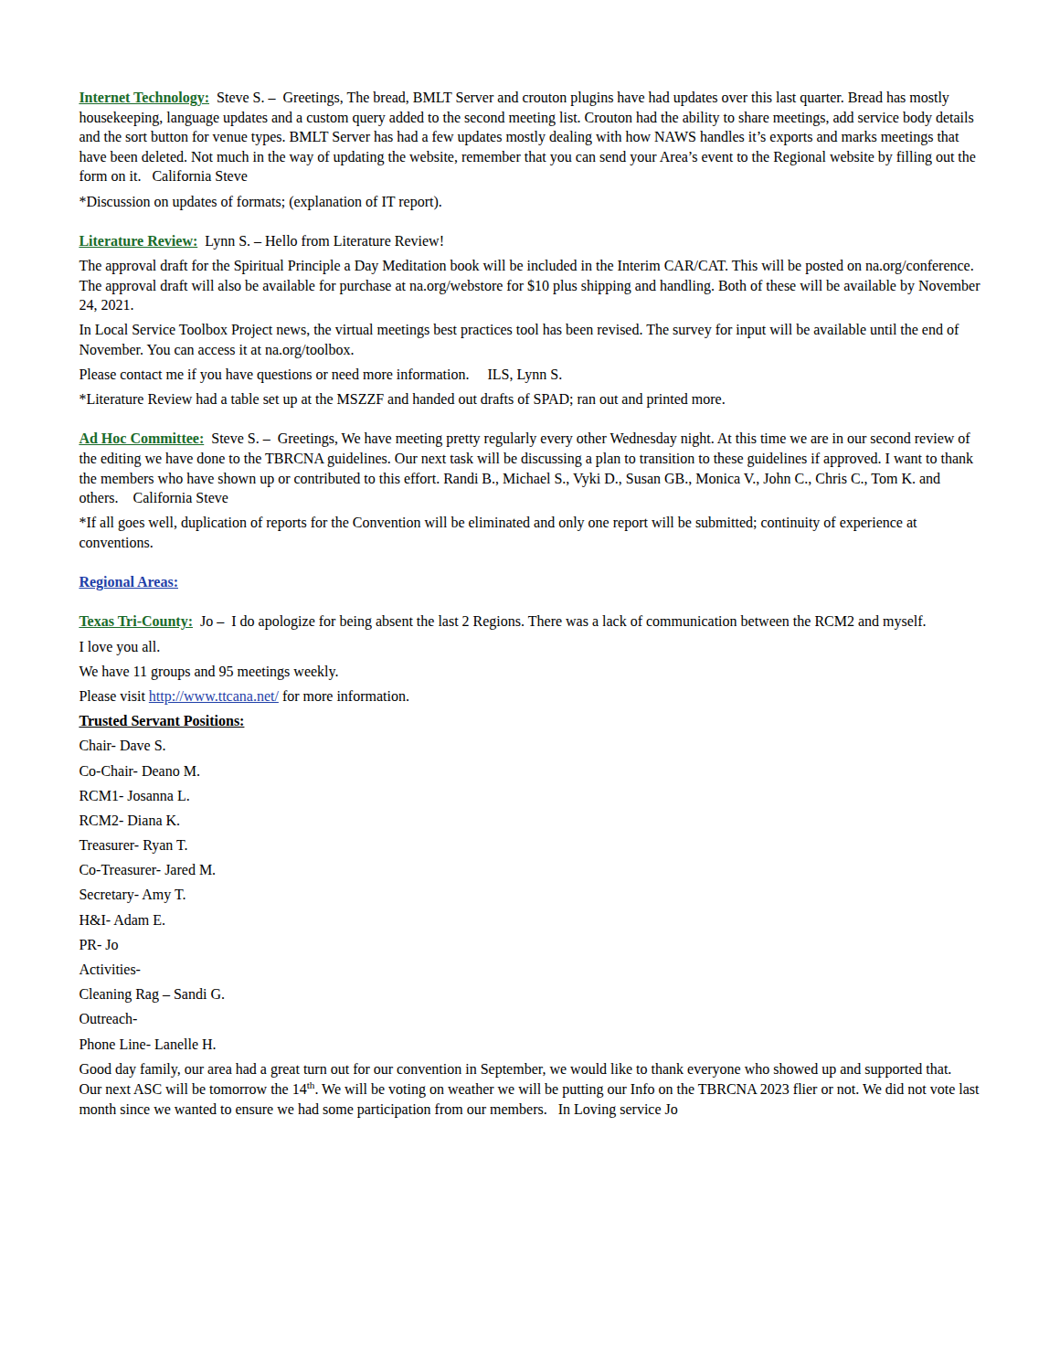Internet Technology: Steve S. – Greetings, The bread, BMLT Server and crouton plugins have had updates over this last quarter. Bread has mostly housekeeping, language updates and a custom query added to the second meeting list. Crouton had the ability to share meetings, add service body details and the sort button for venue types. BMLT Server has had a few updates mostly dealing with how NAWS handles it’s exports and marks meetings that have been deleted. Not much in the way of updating the website, remember that you can send your Area’s event to the Regional website by filling out the form on it. California Steve
*Discussion on updates of formats; (explanation of IT report).
Literature Review: Lynn S. – Hello from Literature Review!
The approval draft for the Spiritual Principle a Day Meditation book will be included in the Interim CAR/CAT. This will be posted on na.org/conference. The approval draft will also be available for purchase at na.org/webstore for $10 plus shipping and handling. Both of these will be available by November 24, 2021.
In Local Service Toolbox Project news, the virtual meetings best practices tool has been revised. The survey for input will be available until the end of November. You can access it at na.org/toolbox.
Please contact me if you have questions or need more information. ILS, Lynn S.
*Literature Review had a table set up at the MSZZF and handed out drafts of SPAD; ran out and printed more.
Ad Hoc Committee: Steve S. – Greetings, We have meeting pretty regularly every other Wednesday night. At this time we are in our second review of the editing we have done to the TBRCNA guidelines. Our next task will be discussing a plan to transition to these guidelines if approved. I want to thank the members who have shown up or contributed to this effort. Randi B., Michael S., Vyki D., Susan GB., Monica V., John C., Chris C., Tom K. and others. California Steve
*If all goes well, duplication of reports for the Convention will be eliminated and only one report will be submitted; continuity of experience at conventions.
Regional Areas:
Texas Tri-County: Jo – I do apologize for being absent the last 2 Regions. There was a lack of communication between the RCM2 and myself.
I love you all.
We have 11 groups and 95 meetings weekly.
Please visit http://www.ttcana.net/ for more information.
Trusted Servant Positions:
Chair- Dave S.
Co-Chair- Deano M.
RCM1- Josanna L.
RCM2- Diana K.
Treasurer- Ryan T.
Co-Treasurer- Jared M.
Secretary- Amy T.
H&I- Adam E.
PR- Jo
Activities-
Cleaning Rag – Sandi G.
Outreach-
Phone Line- Lanelle H.
Good day family, our area had a great turn out for our convention in September, we would like to thank everyone who showed up and supported that. Our next ASC will be tomorrow the 14th. We will be voting on weather we will be putting our Info on the TBRCNA 2023 flier or not. We did not vote last month since we wanted to ensure we had some participation from our members. In Loving service Jo